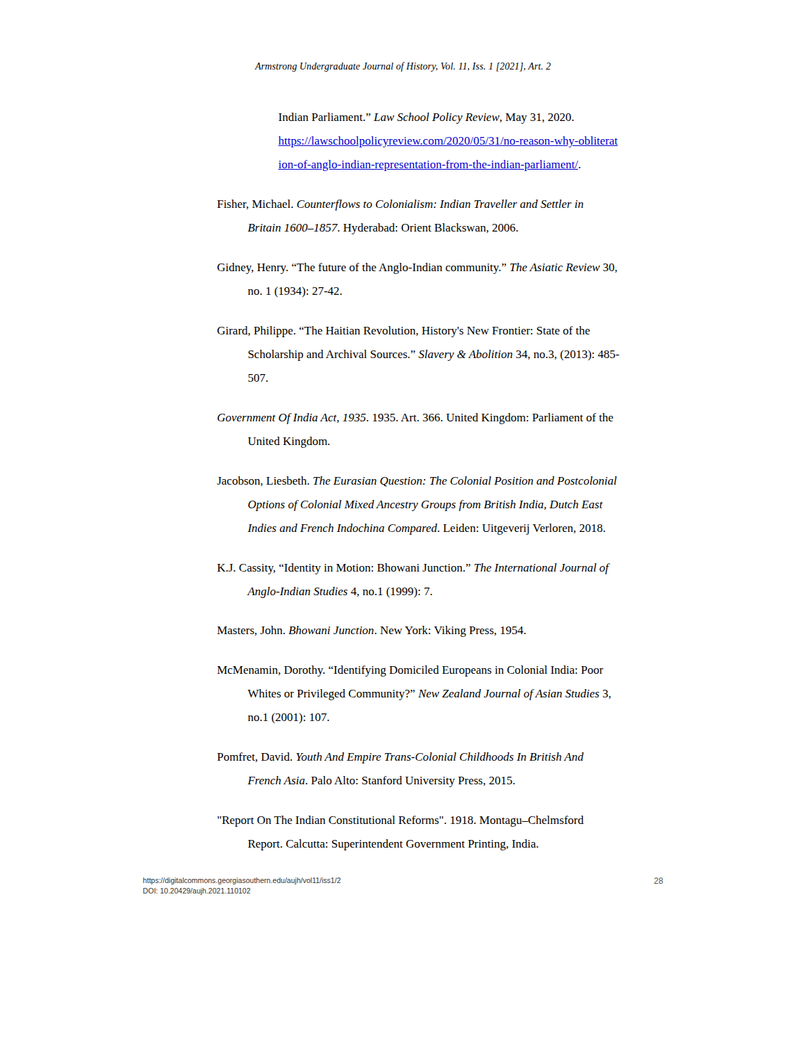Armstrong Undergraduate Journal of History, Vol. 11, Iss. 1 [2021], Art. 2
Indian Parliament.” Law School Policy Review, May 31, 2020. https://lawschoolpolicyreview.com/2020/05/31/no-reason-why-obliteration-of-anglo-indian-representation-from-the-indian-parliament/.
Fisher, Michael. Counterflows to Colonialism: Indian Traveller and Settler in Britain 1600–1857. Hyderabad: Orient Blackswan, 2006.
Gidney, Henry. “The future of the Anglo-Indian community.” The Asiatic Review 30, no. 1 (1934): 27-42.
Girard, Philippe. “The Haitian Revolution, History's New Frontier: State of the Scholarship and Archival Sources.” Slavery & Abolition 34, no.3, (2013): 485-507.
Government Of India Act, 1935. 1935. Art. 366. United Kingdom: Parliament of the United Kingdom.
Jacobson, Liesbeth. The Eurasian Question: The Colonial Position and Postcolonial Options of Colonial Mixed Ancestry Groups from British India, Dutch East Indies and French Indochina Compared. Leiden: Uitgeverij Verloren, 2018.
K.J. Cassity, “Identity in Motion: Bhowani Junction.” The International Journal of Anglo-Indian Studies 4, no.1 (1999): 7.
Masters, John. Bhowani Junction. New York: Viking Press, 1954.
McMenamin, Dorothy. “Identifying Domiciled Europeans in Colonial India: Poor Whites or Privileged Community?” New Zealand Journal of Asian Studies 3, no.1 (2001): 107.
Pomfret, David. Youth And Empire Trans-Colonial Childhoods In British And French Asia. Palo Alto: Stanford University Press, 2015.
"Report On The Indian Constitutional Reforms". 1918. Montagu–Chelmsford Report. Calcutta: Superintendent Government Printing, India.
https://digitalcommons.georgiasouthern.edu/aujh/vol11/iss1/2
DOI: 10.20429/aujh.2021.110102
28